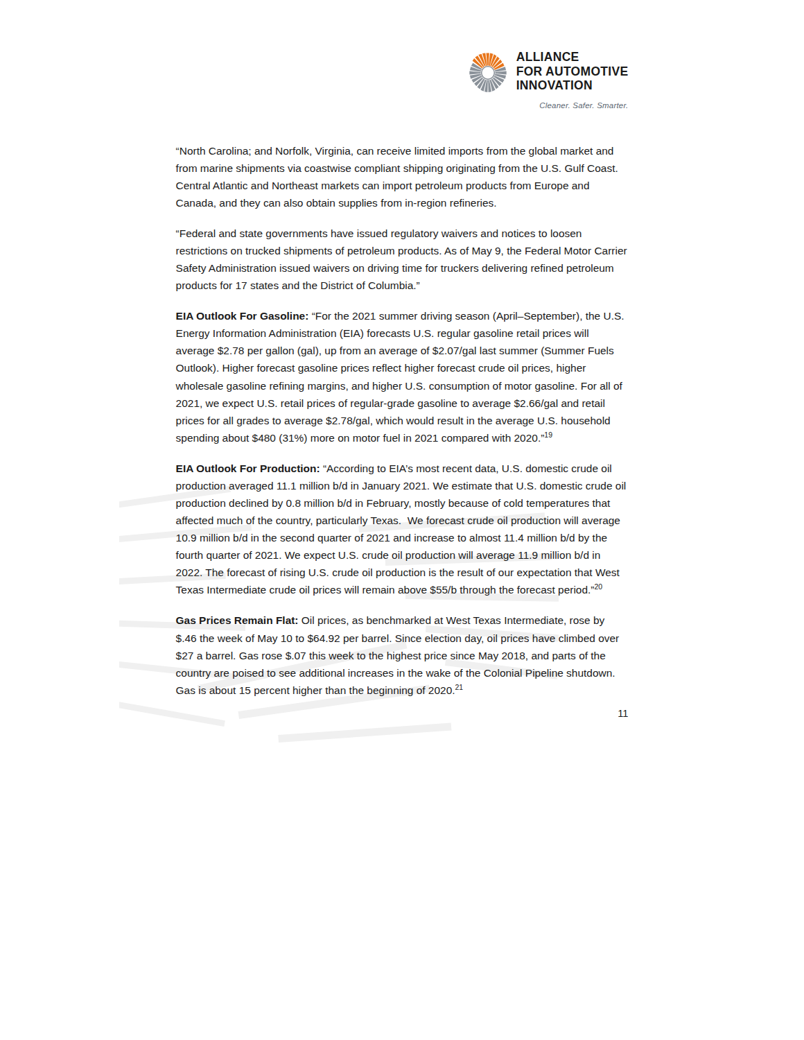Alliance For Automotive Innovation
Cleaner. Safer. Smarter.
“North Carolina; and Norfolk, Virginia, can receive limited imports from the global market and from marine shipments via coastwise compliant shipping originating from the U.S. Gulf Coast. Central Atlantic and Northeast markets can import petroleum products from Europe and Canada, and they can also obtain supplies from in-region refineries.
“Federal and state governments have issued regulatory waivers and notices to loosen restrictions on trucked shipments of petroleum products. As of May 9, the Federal Motor Carrier Safety Administration issued waivers on driving time for truckers delivering refined petroleum products for 17 states and the District of Columbia.”
EIA Outlook For Gasoline: “For the 2021 summer driving season (April–September), the U.S. Energy Information Administration (EIA) forecasts U.S. regular gasoline retail prices will average $2.78 per gallon (gal), up from an average of $2.07/gal last summer (Summer Fuels Outlook). Higher forecast gasoline prices reflect higher forecast crude oil prices, higher wholesale gasoline refining margins, and higher U.S. consumption of motor gasoline. For all of 2021, we expect U.S. retail prices of regular-grade gasoline to average $2.66/gal and retail prices for all grades to average $2.78/gal, which would result in the average U.S. household spending about $480 (31%) more on motor fuel in 2021 compared with 2020.”19
EIA Outlook For Production: “According to EIA’s most recent data, U.S. domestic crude oil production averaged 11.1 million b/d in January 2021. We estimate that U.S. domestic crude oil production declined by 0.8 million b/d in February, mostly because of cold temperatures that affected much of the country, particularly Texas. We forecast crude oil production will average 10.9 million b/d in the second quarter of 2021 and increase to almost 11.4 million b/d by the fourth quarter of 2021. We expect U.S. crude oil production will average 11.9 million b/d in 2022. The forecast of rising U.S. crude oil production is the result of our expectation that West Texas Intermediate crude oil prices will remain above $55/b through the forecast period.”20
Gas Prices Remain Flat: Oil prices, as benchmarked at West Texas Intermediate, rose by $.46 the week of May 10 to $64.92 per barrel. Since election day, oil prices have climbed over $27 a barrel. Gas rose $.07 this week to the highest price since May 2018, and parts of the country are poised to see additional increases in the wake of the Colonial Pipeline shutdown. Gas is about 15 percent higher than the beginning of 2020.21
11